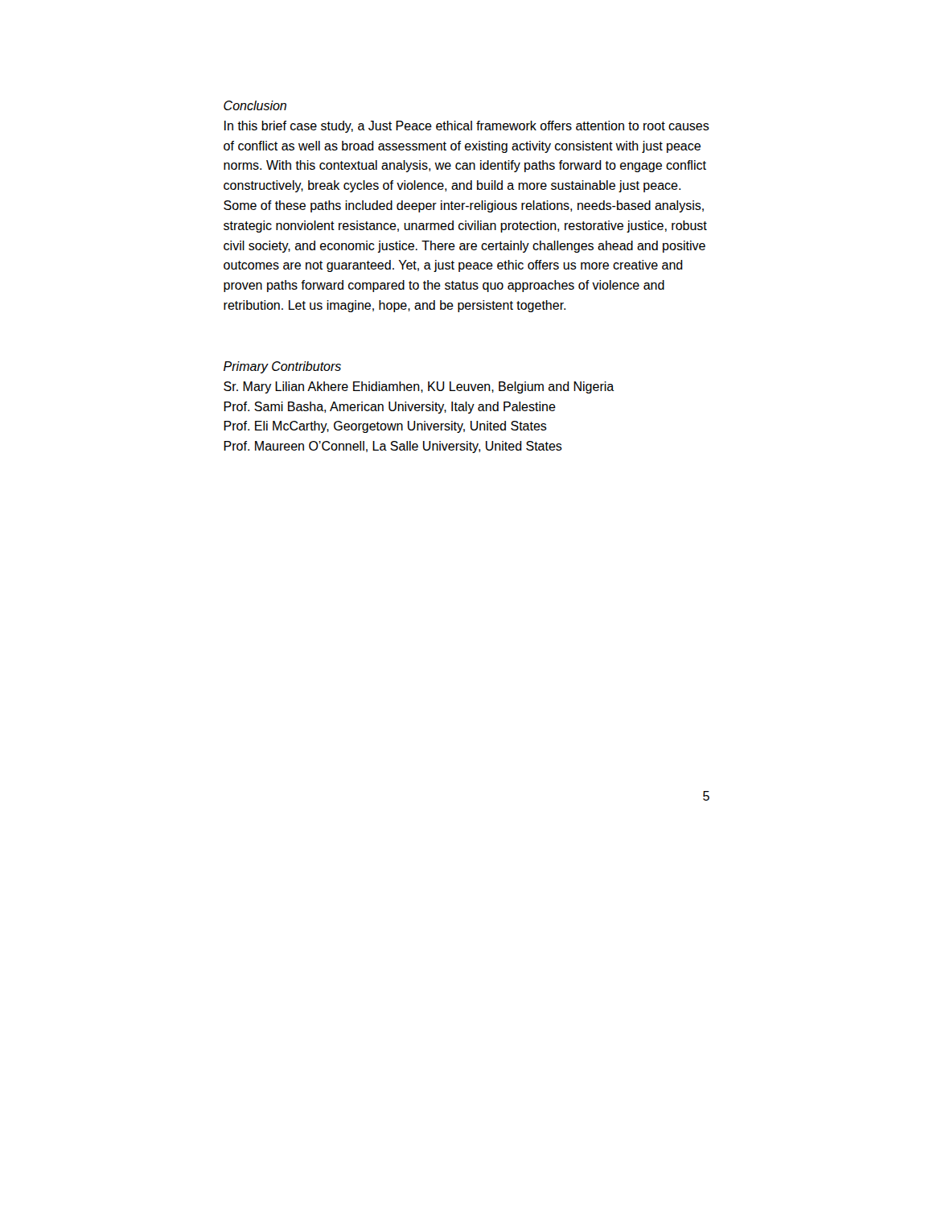Conclusion
In this brief case study, a Just Peace ethical framework offers attention to root causes of conflict as well as broad assessment of existing activity consistent with just peace norms. With this contextual analysis, we can identify paths forward to engage conflict constructively, break cycles of violence, and build a more sustainable just peace. Some of these paths included deeper inter-religious relations, needs-based analysis, strategic nonviolent resistance, unarmed civilian protection, restorative justice, robust civil society, and economic justice. There are certainly challenges ahead and positive outcomes are not guaranteed. Yet, a just peace ethic offers us more creative and proven paths forward compared to the status quo approaches of violence and retribution. Let us imagine, hope, and be persistent together.
Primary Contributors
Sr. Mary Lilian Akhere Ehidiamhen, KU Leuven, Belgium and Nigeria
Prof. Sami Basha, American University, Italy and Palestine
Prof. Eli McCarthy, Georgetown University, United States
Prof. Maureen O’Connell, La Salle University, United States
5